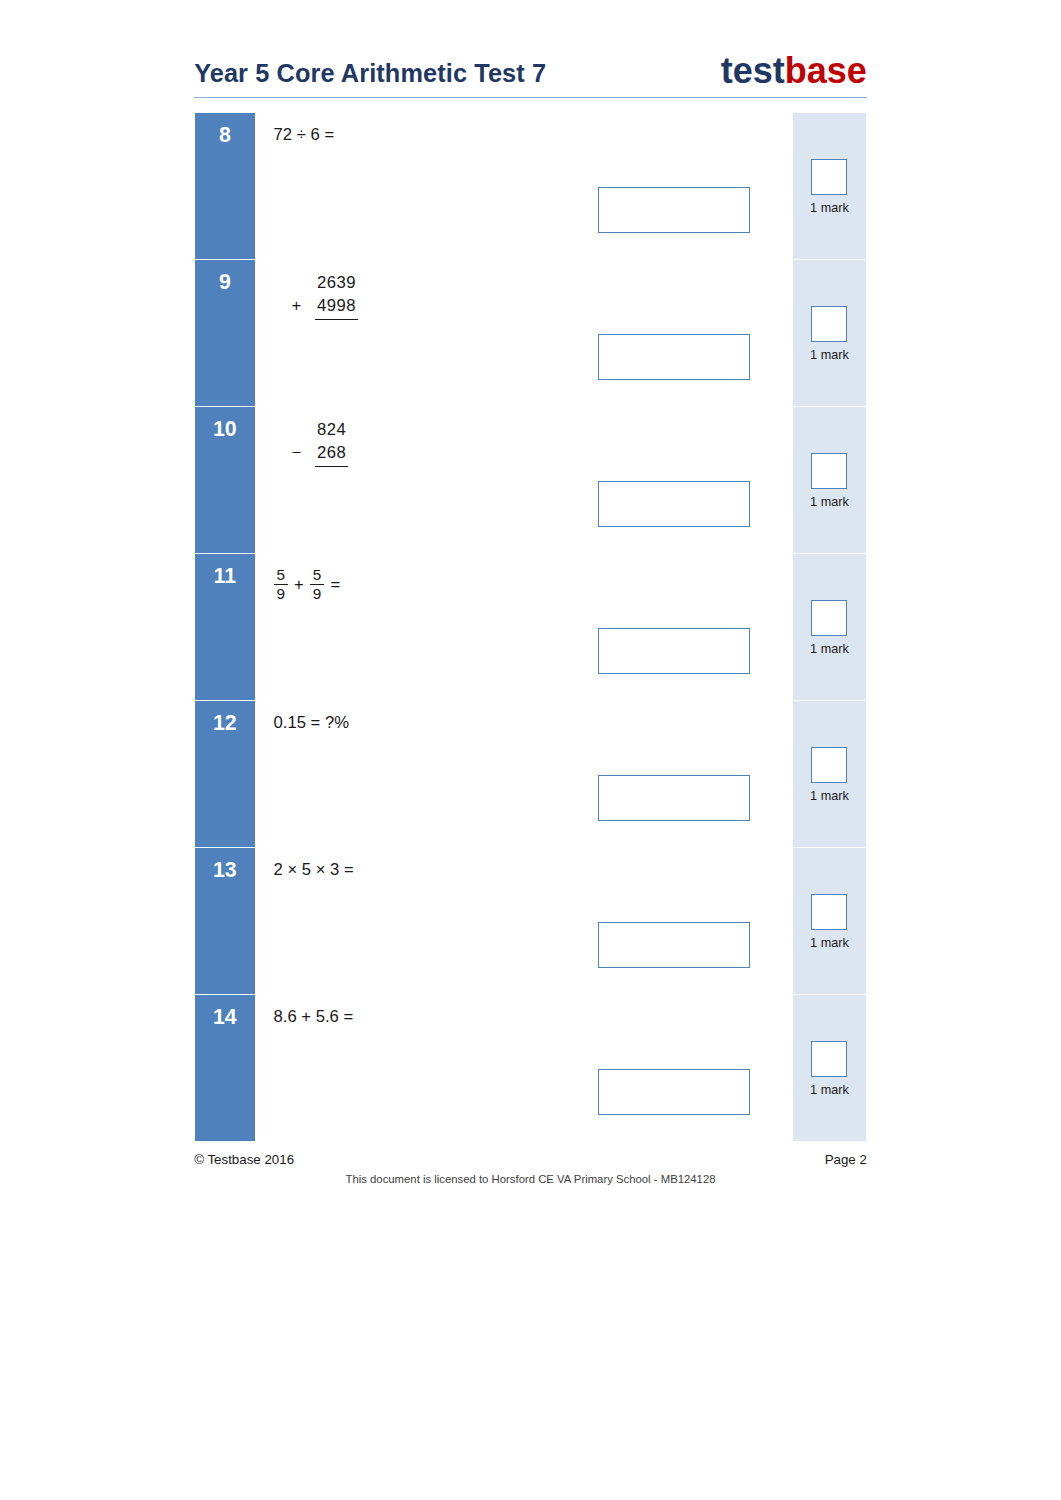Year 5 Core Arithmetic Test 7
test base
| 8 | 72 ÷ 6 = | 1 mark |
| 9 | 2639 + 4998 | 1 mark |
| 10 | 824 − 268 | 1 mark |
| 11 | 5 9 + 5 9 = | 1 mark |
| 12 | 0.15 = ?% | 1 mark |
| 13 | 2 × 5 × 3 = | 1 mark |
| 14 | 8.6 + 5.6 = | 1 mark |
© Testbase 2016 Page 2
This document is licensed to Horsford CE VA Primary School - MB124128